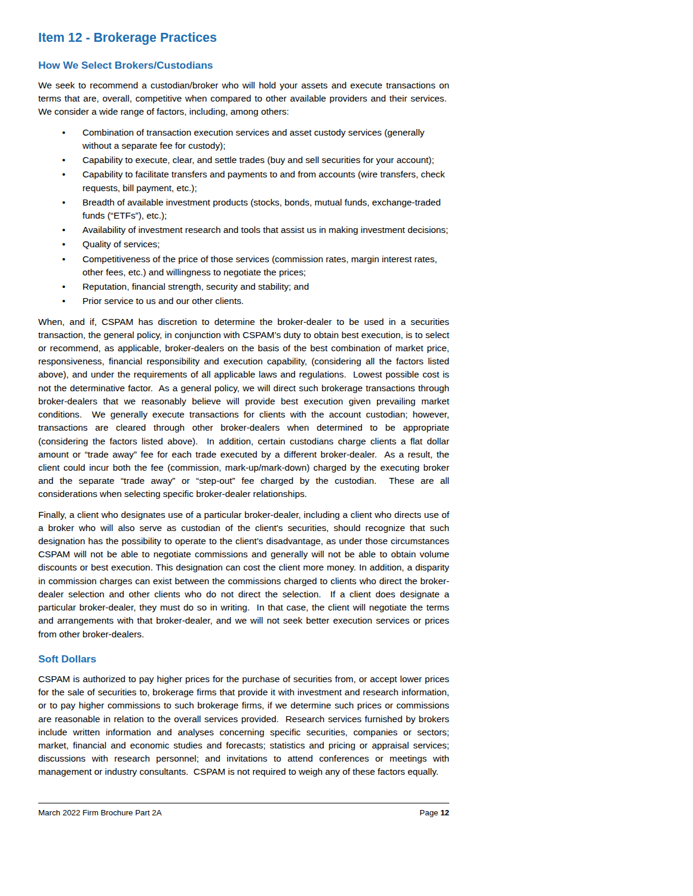Item 12 - Brokerage Practices
How We Select Brokers/Custodians
We seek to recommend a custodian/broker who will hold your assets and execute transactions on terms that are, overall, competitive when compared to other available providers and their services. We consider a wide range of factors, including, among others:
Combination of transaction execution services and asset custody services (generally without a separate fee for custody);
Capability to execute, clear, and settle trades (buy and sell securities for your account);
Capability to facilitate transfers and payments to and from accounts (wire transfers, check requests, bill payment, etc.);
Breadth of available investment products (stocks, bonds, mutual funds, exchange-traded funds (“ETFs”), etc.);
Availability of investment research and tools that assist us in making investment decisions;
Quality of services;
Competitiveness of the price of those services (commission rates, margin interest rates, other fees, etc.) and willingness to negotiate the prices;
Reputation, financial strength, security and stability; and
Prior service to us and our other clients.
When, and if, CSPAM has discretion to determine the broker-dealer to be used in a securities transaction, the general policy, in conjunction with CSPAM’s duty to obtain best execution, is to select or recommend, as applicable, broker-dealers on the basis of the best combination of market price, responsiveness, financial responsibility and execution capability, (considering all the factors listed above), and under the requirements of all applicable laws and regulations. Lowest possible cost is not the determinative factor. As a general policy, we will direct such brokerage transactions through broker-dealers that we reasonably believe will provide best execution given prevailing market conditions. We generally execute transactions for clients with the account custodian; however, transactions are cleared through other broker-dealers when determined to be appropriate (considering the factors listed above). In addition, certain custodians charge clients a flat dollar amount or “trade away” fee for each trade executed by a different broker-dealer. As a result, the client could incur both the fee (commission, mark-up/mark-down) charged by the executing broker and the separate “trade away” or “step-out” fee charged by the custodian. These are all considerations when selecting specific broker-dealer relationships.
Finally, a client who designates use of a particular broker-dealer, including a client who directs use of a broker who will also serve as custodian of the client's securities, should recognize that such designation has the possibility to operate to the client's disadvantage, as under those circumstances CSPAM will not be able to negotiate commissions and generally will not be able to obtain volume discounts or best execution. This designation can cost the client more money. In addition, a disparity in commission charges can exist between the commissions charged to clients who direct the broker-dealer selection and other clients who do not direct the selection. If a client does designate a particular broker-dealer, they must do so in writing. In that case, the client will negotiate the terms and arrangements with that broker-dealer, and we will not seek better execution services or prices from other broker-dealers.
Soft Dollars
CSPAM is authorized to pay higher prices for the purchase of securities from, or accept lower prices for the sale of securities to, brokerage firms that provide it with investment and research information, or to pay higher commissions to such brokerage firms, if we determine such prices or commissions are reasonable in relation to the overall services provided. Research services furnished by brokers include written information and analyses concerning specific securities, companies or sectors; market, financial and economic studies and forecasts; statistics and pricing or appraisal services; discussions with research personnel; and invitations to attend conferences or meetings with management or industry consultants. CSPAM is not required to weigh any of these factors equally.
March 2022 Firm Brochure Part 2A Page 12